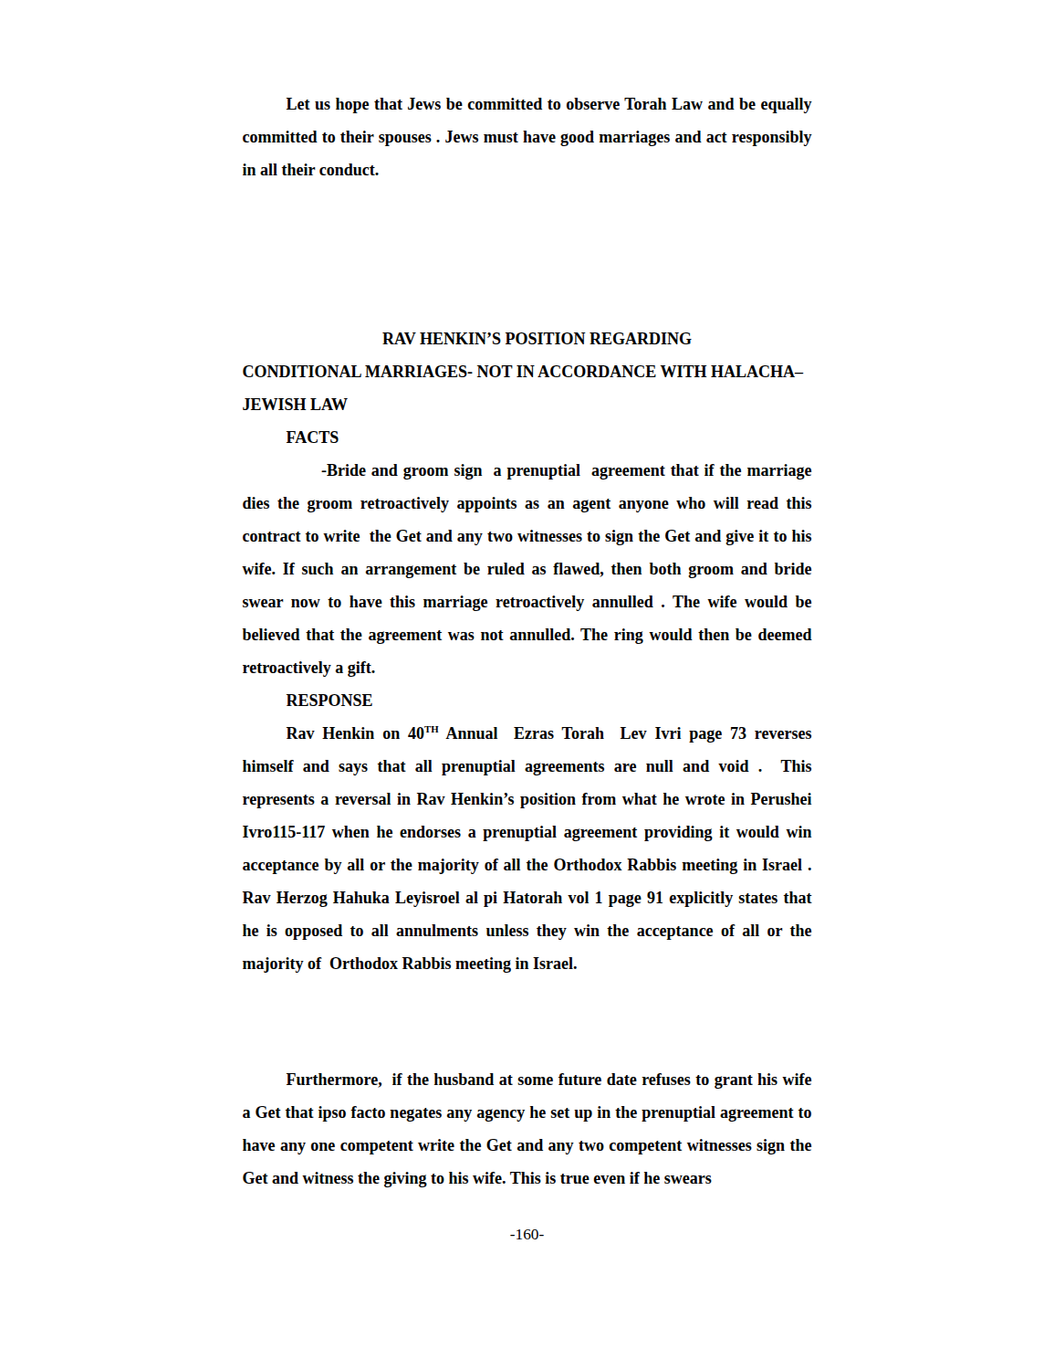Let us hope that Jews be committed to observe Torah Law and be equally committed to their spouses . Jews must have good marriages and act responsibly in all their conduct.
Rav Henkin’s Position Regarding Conditional Marriages- Not in Accordance with Halacha–Jewish Law
FACTS
-Bride and groom sign a prenuptial agreement that if the marriage dies the groom retroactively appoints as an agent anyone who will read this contract to write the Get and any two witnesses to sign the Get and give it to his wife. If such an arrangement be ruled as flawed, then both groom and bride swear now to have this marriage retroactively annulled . The wife would be believed that the agreement was not annulled. The ring would then be deemed retroactively a gift.
RESPONSE
Rav Henkin on 40TH Annual Ezras Torah Lev Ivri page 73 reverses himself and says that all prenuptial agreements are null and void . This represents a reversal in Rav Henkin’s position from what he wrote in Perushei Ivro115-117 when he endorses a prenuptial agreement providing it would win acceptance by all or the majority of all the Orthodox Rabbis meeting in Israel . Rav Herzog Hahuka Leyisroel al pi Hatorah vol 1 page 91 explicitly states that he is opposed to all annulments unless they win the acceptance of all or the majority of Orthodox Rabbis meeting in Israel.
Furthermore, if the husband at some future date refuses to grant his wife a Get that ipso facto negates any agency he set up in the prenuptial agreement to have any one competent write the Get and any two competent witnesses sign the Get and witness the giving to his wife. This is true even if he swears
-160-